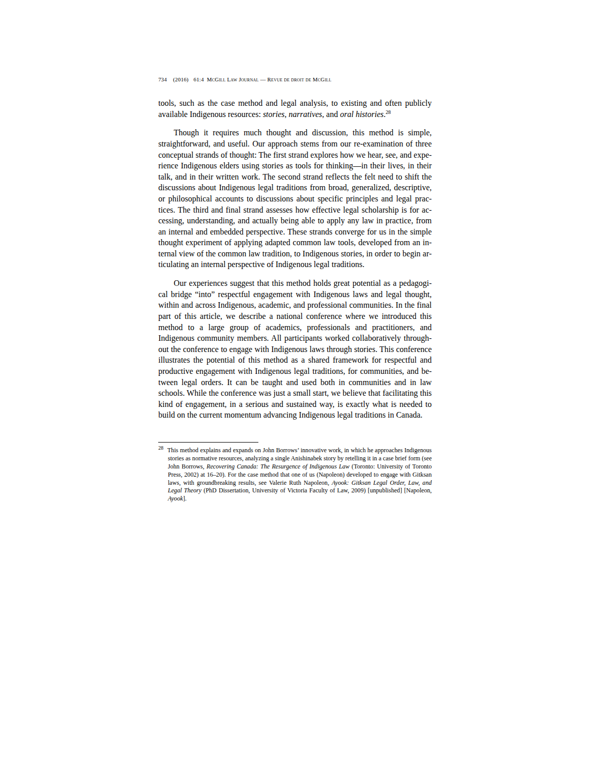734(2016) 61:4 McGill Law Journal — Revue de droit de McGill
tools, such as the case method and legal analysis, to existing and often publicly available Indigenous resources: stories, narratives, and oral histories.28
Though it requires much thought and discussion, this method is simple, straightforward, and useful. Our approach stems from our re-examination of three conceptual strands of thought: The first strand explores how we hear, see, and experience Indigenous elders using stories as tools for thinking—in their lives, in their talk, and in their written work. The second strand reflects the felt need to shift the discussions about Indigenous legal traditions from broad, generalized, descriptive, or philosophical accounts to discussions about specific principles and legal practices. The third and final strand assesses how effective legal scholarship is for accessing, understanding, and actually being able to apply any law in practice, from an internal and embedded perspective. These strands converge for us in the simple thought experiment of applying adapted common law tools, developed from an internal view of the common law tradition, to Indigenous stories, in order to begin articulating an internal perspective of Indigenous legal traditions.
Our experiences suggest that this method holds great potential as a pedagogical bridge “into” respectful engagement with Indigenous laws and legal thought, within and across Indigenous, academic, and professional communities. In the final part of this article, we describe a national conference where we introduced this method to a large group of academics, professionals and practitioners, and Indigenous community members. All participants worked collaboratively throughout the conference to engage with Indigenous laws through stories. This conference illustrates the potential of this method as a shared framework for respectful and productive engagement with Indigenous legal traditions, for communities, and between legal orders. It can be taught and used both in communities and in law schools. While the conference was just a small start, we believe that facilitating this kind of engagement, in a serious and sustained way, is exactly what is needed to build on the current momentum advancing Indigenous legal traditions in Canada.
28 This method explains and expands on John Borrows’ innovative work, in which he approaches Indigenous stories as normative resources, analyzing a single Anishinabek story by retelling it in a case brief form (see John Borrows, Recovering Canada: The Resurgence of Indigenous Law (Toronto: University of Toronto Press, 2002) at 16–20). For the case method that one of us (Napoleon) developed to engage with Gitksan laws, with groundbreaking results, see Valerie Ruth Napoleon, Ayook: Gitksan Legal Order, Law, and Legal Theory (PhD Dissertation, University of Victoria Faculty of Law, 2009) [unpublished] [Napoleon, Ayook].